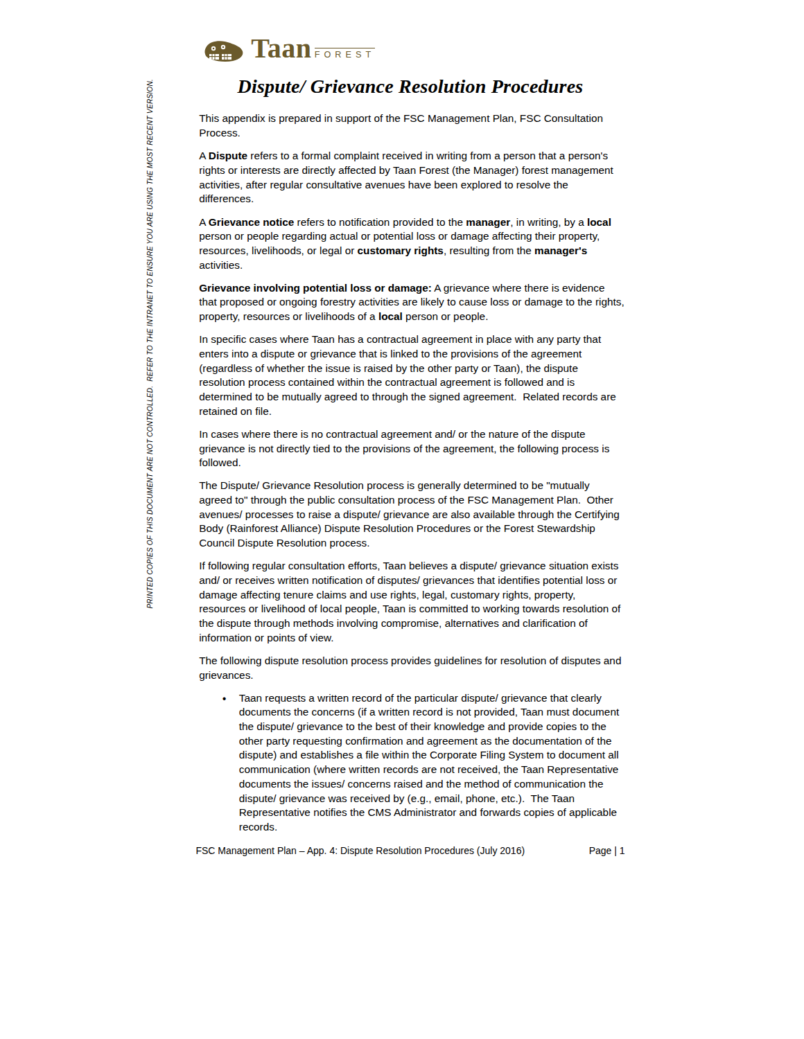PRINTED COPIES OF THIS DOCUMENT ARE NOT CONTROLLED. REFER TO THE INTRANET TO ENSURE YOU ARE USING THE MOST RECENT VERSION.
Taan FOREST
Dispute/ Grievance Resolution Procedures
This appendix is prepared in support of the FSC Management Plan, FSC Consultation Process.
A Dispute refers to a formal complaint received in writing from a person that a person's rights or interests are directly affected by Taan Forest (the Manager) forest management activities, after regular consultative avenues have been explored to resolve the differences.
A Grievance notice refers to notification provided to the manager, in writing, by a local person or people regarding actual or potential loss or damage affecting their property, resources, livelihoods, or legal or customary rights, resulting from the manager's activities.
Grievance involving potential loss or damage: A grievance where there is evidence that proposed or ongoing forestry activities are likely to cause loss or damage to the rights, property, resources or livelihoods of a local person or people.
In specific cases where Taan has a contractual agreement in place with any party that enters into a dispute or grievance that is linked to the provisions of the agreement (regardless of whether the issue is raised by the other party or Taan), the dispute resolution process contained within the contractual agreement is followed and is determined to be mutually agreed to through the signed agreement. Related records are retained on file.
In cases where there is no contractual agreement and/ or the nature of the dispute grievance is not directly tied to the provisions of the agreement, the following process is followed.
The Dispute/ Grievance Resolution process is generally determined to be "mutually agreed to" through the public consultation process of the FSC Management Plan. Other avenues/ processes to raise a dispute/ grievance are also available through the Certifying Body (Rainforest Alliance) Dispute Resolution Procedures or the Forest Stewardship Council Dispute Resolution process.
If following regular consultation efforts, Taan believes a dispute/ grievance situation exists and/ or receives written notification of disputes/ grievances that identifies potential loss or damage affecting tenure claims and use rights, legal, customary rights, property, resources or livelihood of local people, Taan is committed to working towards resolution of the dispute through methods involving compromise, alternatives and clarification of information or points of view.
The following dispute resolution process provides guidelines for resolution of disputes and grievances.
Taan requests a written record of the particular dispute/ grievance that clearly documents the concerns (if a written record is not provided, Taan must document the dispute/ grievance to the best of their knowledge and provide copies to the other party requesting confirmation and agreement as the documentation of the dispute) and establishes a file within the Corporate Filing System to document all communication (where written records are not received, the Taan Representative documents the issues/ concerns raised and the method of communication the dispute/ grievance was received by (e.g., email, phone, etc.). The Taan Representative notifies the CMS Administrator and forwards copies of applicable records.
FSC Management Plan – App. 4: Dispute Resolution Procedures (July 2016) Page | 1